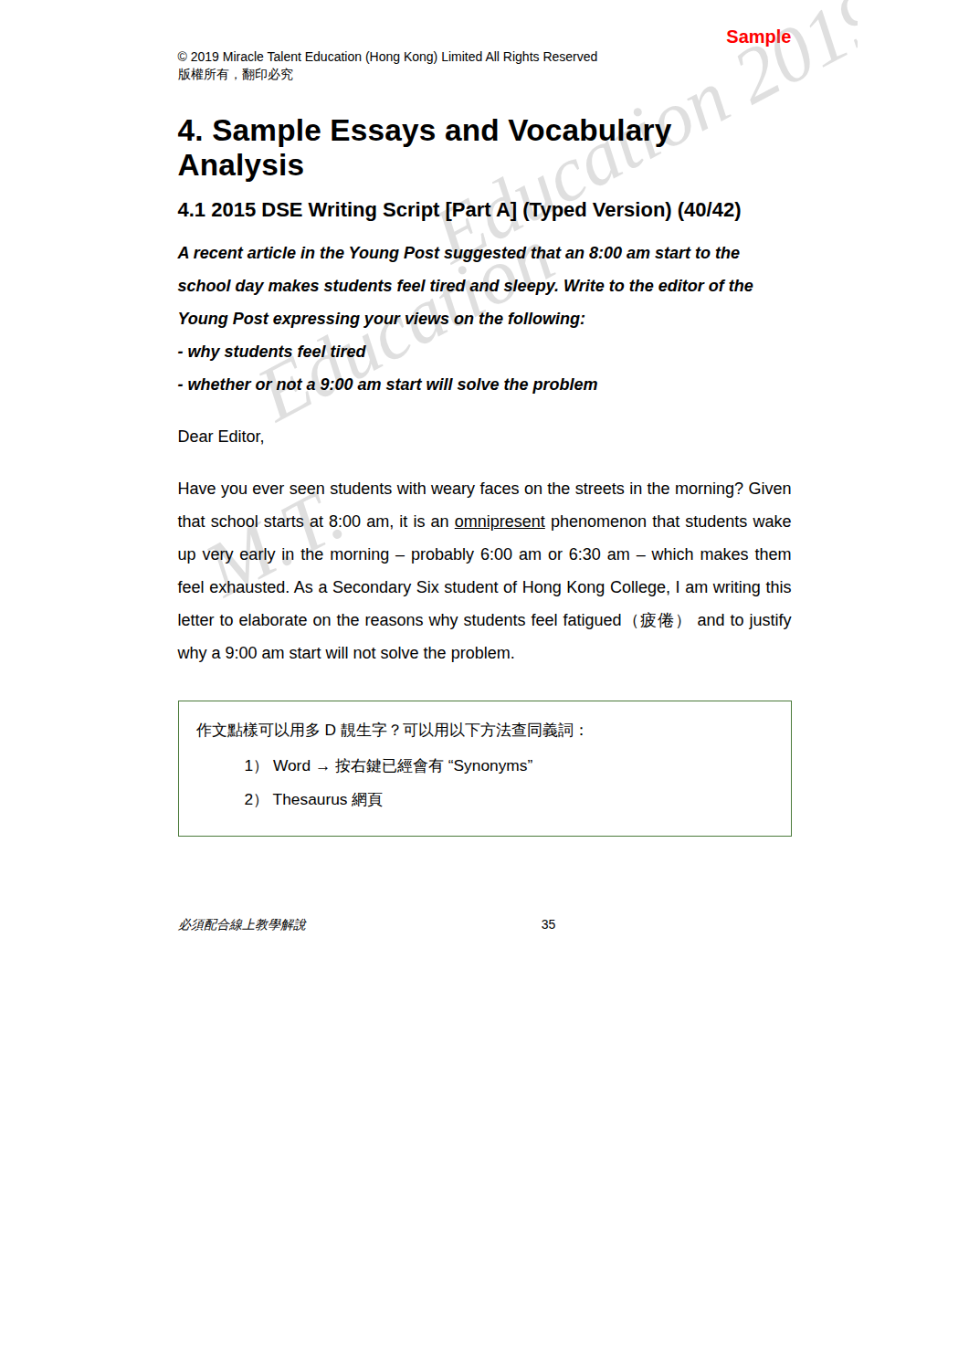Sample
Education 2019 Education M.T.
© 2019 Miracle Talent Education (Hong Kong) Limited All Rights Reserved
版權所有，翻印必究
4. Sample Essays and Vocabulary Analysis
4.1 2015 DSE Writing Script [Part A] (Typed Version) (40/42)
A recent article in the Young Post suggested that an 8:00 am start to the school day makes students feel tired and sleepy. Write to the editor of the Young Post expressing your views on the following: - why students feel tired - whether or not a 9:00 am start will solve the problem
Dear Editor,
Have you ever seen students with weary faces on the streets in the morning? Given that school starts at 8:00 am, it is an omnipresent phenomenon that students wake up very early in the morning – probably 6:00 am or 6:30 am – which makes them feel exhausted. As a Secondary Six student of Hong Kong College, I am writing this letter to elaborate on the reasons why students feel fatigued（疲倦） and to justify why a 9:00 am start will not solve the problem.
作文點樣可以用多 D 靚生字？可以用以下方法查同義詞：
1） Word → 按右鍵已經會有 “Synonyms”
2） Thesaurus 網頁
必須配合線上教學解說
35